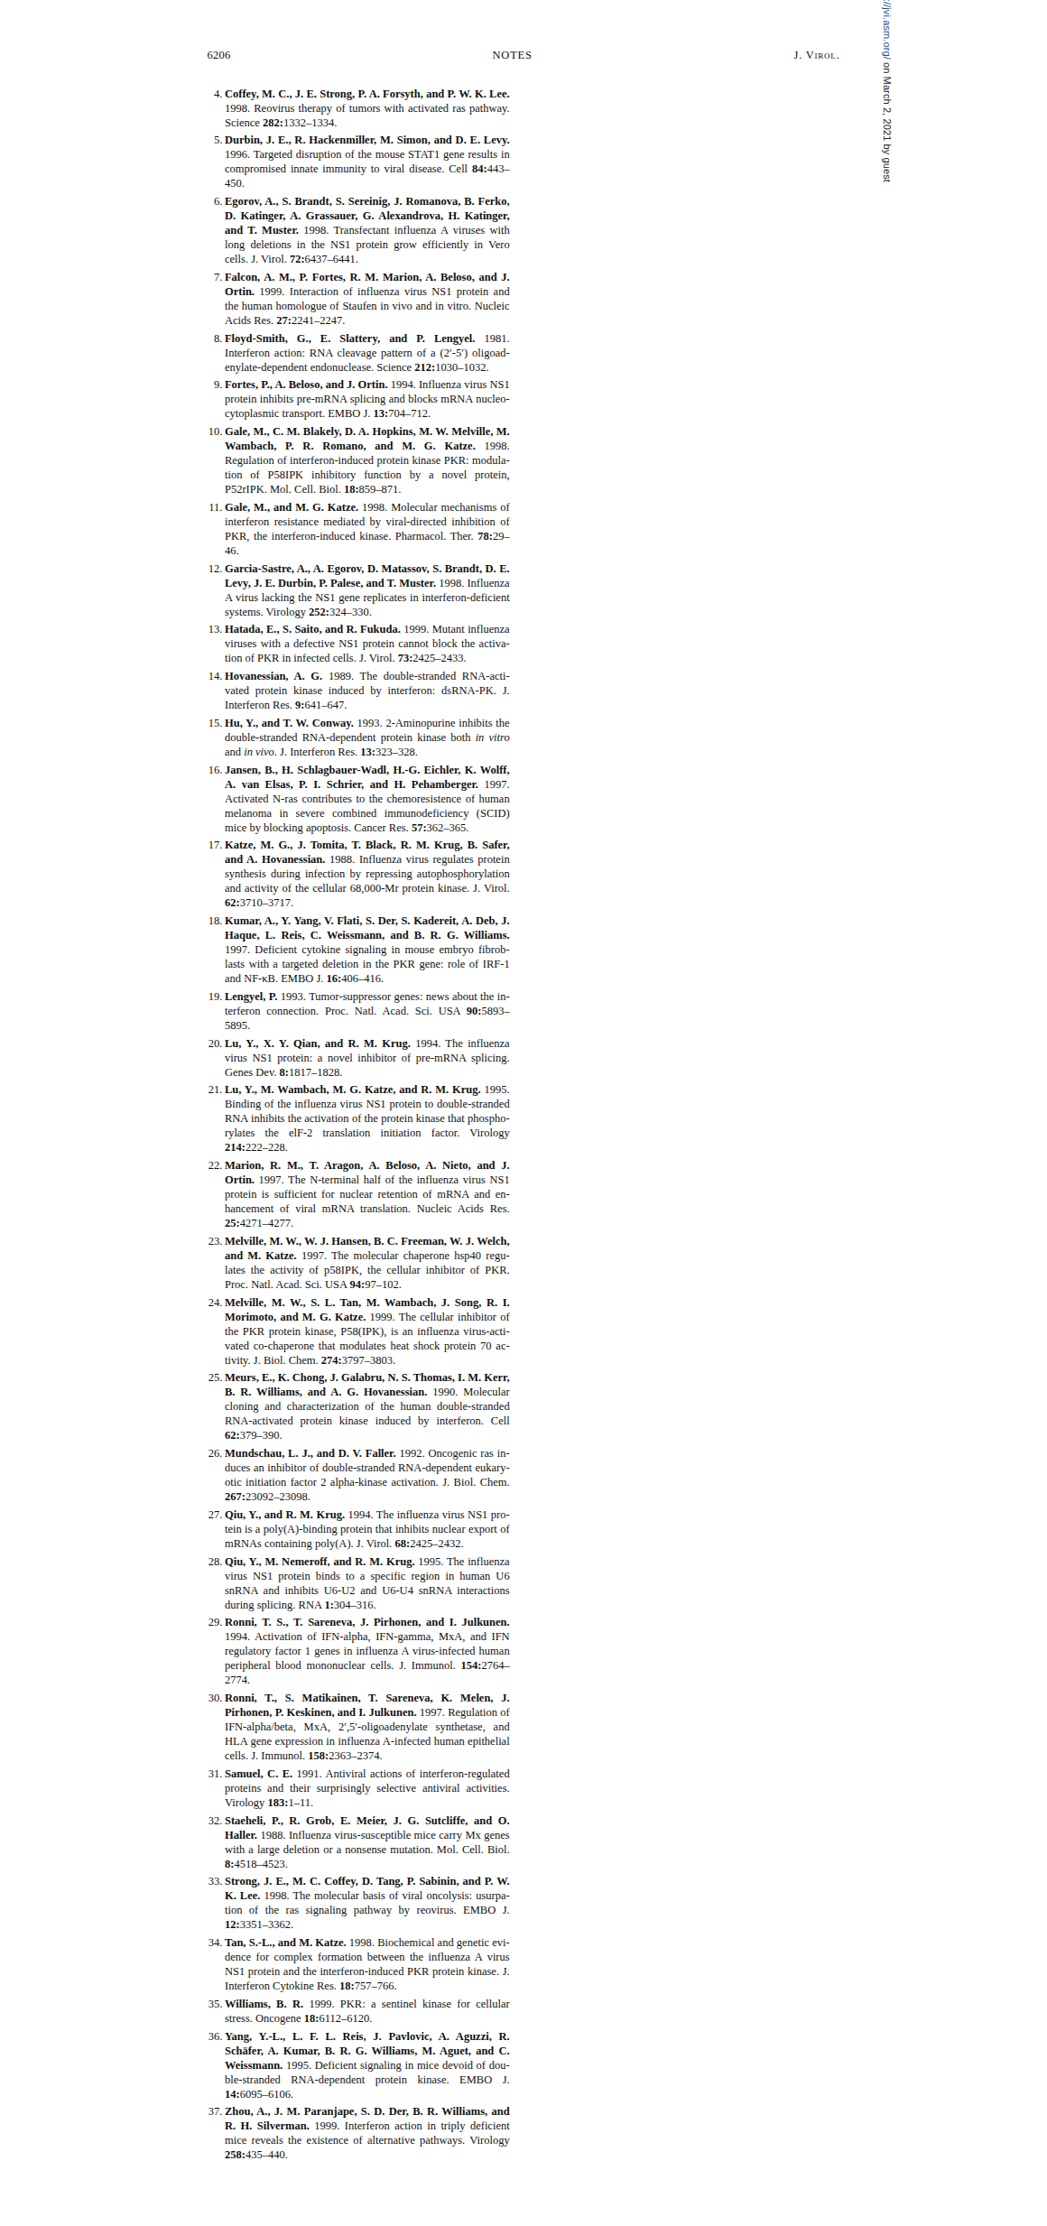6206 NOTES J. Virol.
Coffey, M. C., J. E. Strong, P. A. Forsyth, and P. W. K. Lee. 1998. Reovirus therapy of tumors with activated ras pathway. Science 282: 1332–1334.
Durbin, J. E., R. Hackenmiller, M. Simon, and D. E. Levy. 1996. Targeted disruption of the mouse STAT1 gene results in compromised innate immunity to viral disease. Cell 84: 443–450.
Egorov, A., S. Brandt, S. Sereinig, J. Romanova, B. Ferko, D. Katinger, A. Grassauer, G. Alexandrova, H. Katinger, and T. Muster. 1998. Transfectant influenza A viruses with long deletions in the NS1 protein grow efficiently in Vero cells. J. Virol. 72: 6437–6441.
Falcon, A. M., P. Fortes, R. M. Marion, A. Beloso, and J. Ortin. 1999. Interaction of influenza virus NS1 protein and the human homologue of Staufen in vivo and in vitro. Nucleic Acids Res. 27: 2241–2247.
Floyd-Smith, G., E. Slattery, and P. Lengyel. 1981. Interferon action: RNA cleavage pattern of a (2′-5′) oligoadenylate-dependent endonuclease. Science 212: 1030–1032.
Fortes, P., A. Beloso, and J. Ortin. 1994. Influenza virus NS1 protein inhibits pre-mRNA splicing and blocks mRNA nucleocytoplasmic transport. EMBO J. 13: 704–712.
Gale, M., C. M. Blakely, D. A. Hopkins, M. W. Melville, M. Wambach, P. R. Romano, and M. G. Katze. 1998. Regulation of interferon-induced protein kinase PKR: modulation of P58IPK inhibitory function by a novel protein, P52rIPK. Mol. Cell. Biol. 18: 859–871.
Gale, M., and M. G. Katze. 1998. Molecular mechanisms of interferon resistance mediated by viral-directed inhibition of PKR, the interferon-induced kinase. Pharmacol. Ther. 78: 29–46.
Garcia-Sastre, A., A. Egorov, D. Matassov, S. Brandt, D. E. Levy, J. E. Durbin, P. Palese, and T. Muster. 1998. Influenza A virus lacking the NS1 gene replicates in interferon-deficient systems. Virology 252: 324–330.
Hatada, E., S. Saito, and R. Fukuda. 1999. Mutant influenza viruses with a defective NS1 protein cannot block the activation of PKR in infected cells. J. Virol. 73: 2425–2433.
Hovanessian, A. G. 1989. The double-stranded RNA-activated protein kinase induced by interferon: dsRNA-PK. J. Interferon Res. 9: 641–647.
Hu, Y., and T. W. Conway. 1993. 2-Aminopurine inhibits the double-stranded RNA-dependent protein kinase both in vitro and in vivo. J. Interferon Res. 13: 323–328.
Jansen, B., H. Schlagbauer-Wadl, H.-G. Eichler, K. Wolff, A. van Elsas, P. I. Schrier, and H. Pehamberger. 1997. Activated N-ras contributes to the chemoresistence of human melanoma in severe combined immunodeficiency (SCID) mice by blocking apoptosis. Cancer Res. 57: 362–365.
Katze, M. G., J. Tomita, T. Black, R. M. Krug, B. Safer, and A. Hovanessian. 1988. Influenza virus regulates protein synthesis during infection by repressing autophosphorylation and activity of the cellular 68,000-Mr protein kinase. J. Virol. 62: 3710–3717.
Kumar, A., Y. Yang, V. Flati, S. Der, S. Kadereit, A. Deb, J. Haque, L. Reis, C. Weissmann, and B. R. G. Williams. 1997. Deficient cytokine signaling in mouse embryo fibroblasts with a targeted deletion in the PKR gene: role of IRF-1 and NF-κB. EMBO J. 16: 406–416.
Lengyel, P. 1993. Tumor-suppressor genes: news about the interferon connection. Proc. Natl. Acad. Sci. USA 90: 5893–5895.
Lu, Y., X. Y. Qian, and R. M. Krug. 1994. The influenza virus NS1 protein: a novel inhibitor of pre-mRNA splicing. Genes Dev. 8: 1817–1828.
Lu, Y., M. Wambach, M. G. Katze, and R. M. Krug. 1995. Binding of the influenza virus NS1 protein to double-stranded RNA inhibits the activation of the protein kinase that phosphorylates the elF-2 translation initiation factor. Virology 214: 222–228.
Marion, R. M., T. Aragon, A. Beloso, A. Nieto, and J. Ortin. 1997. The N-terminal half of the influenza virus NS1 protein is sufficient for nuclear retention of mRNA and enhancement of viral mRNA translation. Nucleic Acids Res. 25: 4271–4277.
Melville, M. W., W. J. Hansen, B. C. Freeman, W. J. Welch, and M. Katze. 1997. The molecular chaperone hsp40 regulates the activity of p58IPK, the cellular inhibitor of PKR. Proc. Natl. Acad. Sci. USA 94: 97–102.
Melville, M. W., S. L. Tan, M. Wambach, J. Song, R. I. Morimoto, and M. G. Katze. 1999. The cellular inhibitor of the PKR protein kinase, P58(IPK), is an influenza virus-activated co-chaperone that modulates heat shock protein 70 activity. J. Biol. Chem. 274: 3797–3803.
Meurs, E., K. Chong, J. Galabru, N. S. Thomas, I. M. Kerr, B. R. Williams, and A. G. Hovanessian. 1990. Molecular cloning and characterization of the human double-stranded RNA-activated protein kinase induced by interferon. Cell 62: 379–390.
Mundschau, L. J., and D. V. Faller. 1992. Oncogenic ras induces an inhibitor of double-stranded RNA-dependent eukaryotic initiation factor 2 alpha-kinase activation. J. Biol. Chem. 267: 23092–23098.
Qiu, Y., and R. M. Krug. 1994. The influenza virus NS1 protein is a poly(A)-binding protein that inhibits nuclear export of mRNAs containing poly(A). J. Virol. 68: 2425–2432.
Qiu, Y., M. Nemeroff, and R. M. Krug. 1995. The influenza virus NS1 protein binds to a specific region in human U6 snRNA and inhibits U6-U2 and U6-U4 snRNA interactions during splicing. RNA 1: 304–316.
Ronni, T. S., T. Sareneva, J. Pirhonen, and I. Julkunen. 1994. Activation of IFN-alpha, IFN-gamma, MxA, and IFN regulatory factor 1 genes in influenza A virus-infected human peripheral blood mononuclear cells. J. Immunol. 154: 2764–2774.
Ronni, T., S. Matikainen, T. Sareneva, K. Melen, J. Pirhonen, P. Keskinen, and I. Julkunen. 1997. Regulation of IFN-alpha/beta, MxA, 2′,5′-oligoadenylate synthetase, and HLA gene expression in influenza A-infected human epithelial cells. J. Immunol. 158: 2363–2374.
Samuel, C. E. 1991. Antiviral actions of interferon-regulated proteins and their surprisingly selective antiviral activities. Virology 183: 1–11.
Staeheli, P., R. Grob, E. Meier, J. G. Sutcliffe, and O. Haller. 1988. Influenza virus-susceptible mice carry Mx genes with a large deletion or a nonsense mutation. Mol. Cell. Biol. 8: 4518–4523.
Strong, J. E., M. C. Coffey, D. Tang, P. Sabinin, and P. W. K. Lee. 1998. The molecular basis of viral oncolysis: usurpation of the ras signaling pathway by reovirus. EMBO J. 12: 3351–3362.
Tan, S.-L., and M. Katze. 1998. Biochemical and genetic evidence for complex formation between the influenza A virus NS1 protein and the interferon-induced PKR protein kinase. J. Interferon Cytokine Res. 18: 757–766.
Williams, B. R. 1999. PKR: a sentinel kinase for cellular stress. Oncogene 18: 6112–6120.
Yang, Y.-L., L. F. L. Reis, J. Pavlovic, A. Aguzzi, R. Schäfer, A. Kumar, B. R. G. Williams, M. Aguet, and C. Weissmann. 1995. Deficient signaling in mice devoid of double-stranded RNA-dependent protein kinase. EMBO J. 14: 6095–6106.
Zhou, A., J. M. Paranjape, S. D. Der, B. R. Williams, and R. H. Silverman. 1999. Interferon action in triply deficient mice reveals the existence of alternative pathways. Virology 258: 435–440.
Downloaded from http://jvi.asm.org/ on March 2, 2021 by guest